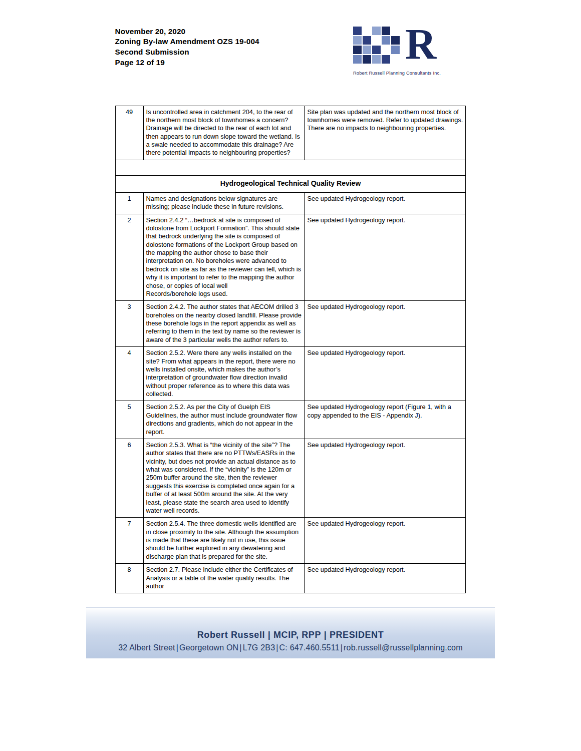November 20, 2020
Zoning By-law Amendment OZS 19-004
Second Submission
Page 12 of 19
Robert Russell Planning Consultants Inc. R Robert Russell Planning Consultants Inc.
| 49 | Is uncontrolled area in catchment 204, to the rear of the northern most block of townhomes a concern? Drainage will be directed to the rear of each lot and then appears to run down slope toward the wetland. Is a swale needed to accommodate this drainage? Are there potential impacts to neighbouring properties? | Site plan was updated and the northern most block of townhomes were removed. Refer to updated drawings. There are no impacts to neighbouring properties. |
| Hydrogeological Technical Quality Review |
| 1 | Names and designations below signatures are missing; please include these in future revisions. | See updated Hydrogeology report. |
| 2 | Section 2.4.2 “…bedrock at site is composed of dolostone from Lockport Formation”. This should state that bedrock underlying the site is composed of dolostone formations of the Lockport Group based on the mapping the author chose to base their interpretation on. No boreholes were advanced to bedrock on site as far as the reviewer can tell, which is why it is important to refer to the mapping the author chose, or copies of local well Records/borehole logs used. | See updated Hydrogeology report. |
| 3 | Section 2.4.2. The author states that AECOM drilled 3 boreholes on the nearby closed landfill. Please provide these borehole logs in the report appendix as well as referring to them in the text by name so the reviewer is aware of the 3 particular wells the author refers to. | See updated Hydrogeology report. |
| 4 | Section 2.5.2. Were there any wells installed on the site? From what appears in the report, there were no wells installed onsite, which makes the author’s interpretation of groundwater flow direction invalid without proper reference as to where this data was collected. | See updated Hydrogeology report. |
| 5 | Section 2.5.2. As per the City of Guelph EIS Guidelines, the author must include groundwater flow directions and gradients, which do not appear in the report. | See updated Hydrogeology report (Figure 1, with a copy appended to the EIS - Appendix J). |
| 6 | Section 2.5.3. What is “the vicinity of the site”? The author states that there are no PTTWs/EASRs in the vicinity, but does not provide an actual distance as to what was considered. If the “vicinity” is the 120m or 250m buffer around the site, then the reviewer suggests this exercise is completed once again for a buffer of at least 500m around the site. At the very least, please state the search area used to identify water well records. | See updated Hydrogeology report. |
| 7 | Section 2.5.4. The three domestic wells identified are in close proximity to the site. Although the assumption is made that these are likely not in use, this issue should be further explored in any dewatering and discharge plan that is prepared for the site. | See updated Hydrogeology report. |
| 8 | Section 2.7. Please include either the Certificates of Analysis or a table of the water quality results. The author | See updated Hydrogeology report. |
Robert Russell | MCIP, RPP | PRESIDENT
32 Albert Street|Georgetown ON|L7G 2B3|C: 647.460.5511|rob.russell@russellplanning.com